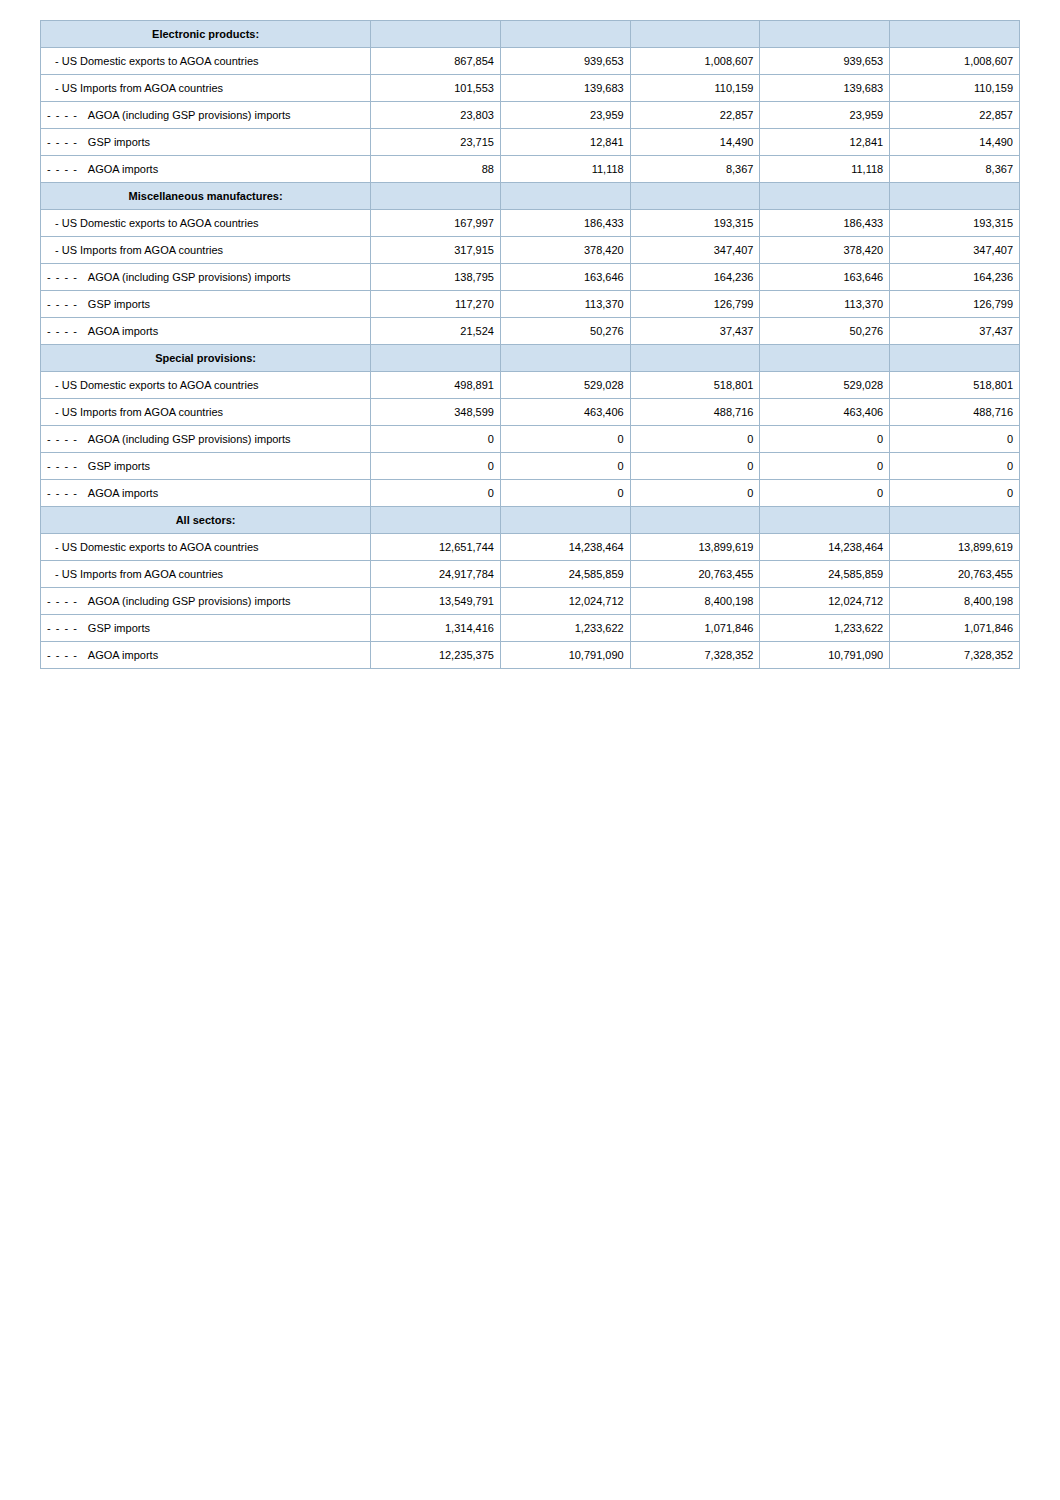| Electronic products: | | | | | |
| - US Domestic exports to AGOA countries | 867,854 | 939,653 | 1,008,607 | 939,653 | 1,008,607 |
| - US Imports from AGOA countries | 101,553 | 139,683 | 110,159 | 139,683 | 110,159 |
| - - - - AGOA (including GSP provisions) imports | 23,803 | 23,959 | 22,857 | 23,959 | 22,857 |
| - - - - GSP imports | 23,715 | 12,841 | 14,490 | 12,841 | 14,490 |
| - - - - AGOA imports | 88 | 11,118 | 8,367 | 11,118 | 8,367 |
| Miscellaneous manufactures: | | | | | |
| - US Domestic exports to AGOA countries | 167,997 | 186,433 | 193,315 | 186,433 | 193,315 |
| - US Imports from AGOA countries | 317,915 | 378,420 | 347,407 | 378,420 | 347,407 |
| - - - - AGOA (including GSP provisions) imports | 138,795 | 163,646 | 164,236 | 163,646 | 164,236 |
| - - - - GSP imports | 117,270 | 113,370 | 126,799 | 113,370 | 126,799 |
| - - - - AGOA imports | 21,524 | 50,276 | 37,437 | 50,276 | 37,437 |
| Special provisions: | | | | | |
| - US Domestic exports to AGOA countries | 498,891 | 529,028 | 518,801 | 529,028 | 518,801 |
| - US Imports from AGOA countries | 348,599 | 463,406 | 488,716 | 463,406 | 488,716 |
| - - - - AGOA (including GSP provisions) imports | 0 | 0 | 0 | 0 | 0 |
| - - - - GSP imports | 0 | 0 | 0 | 0 | 0 |
| - - - - AGOA imports | 0 | 0 | 0 | 0 | 0 |
| All sectors: | | | | | |
| - US Domestic exports to AGOA countries | 12,651,744 | 14,238,464 | 13,899,619 | 14,238,464 | 13,899,619 |
| - US Imports from AGOA countries | 24,917,784 | 24,585,859 | 20,763,455 | 24,585,859 | 20,763,455 |
| - - - - AGOA (including GSP provisions) imports | 13,549,791 | 12,024,712 | 8,400,198 | 12,024,712 | 8,400,198 |
| - - - - GSP imports | 1,314,416 | 1,233,622 | 1,071,846 | 1,233,622 | 1,071,846 |
| - - - - AGOA imports | 12,235,375 | 10,791,090 | 7,328,352 | 10,791,090 | 7,328,352 |